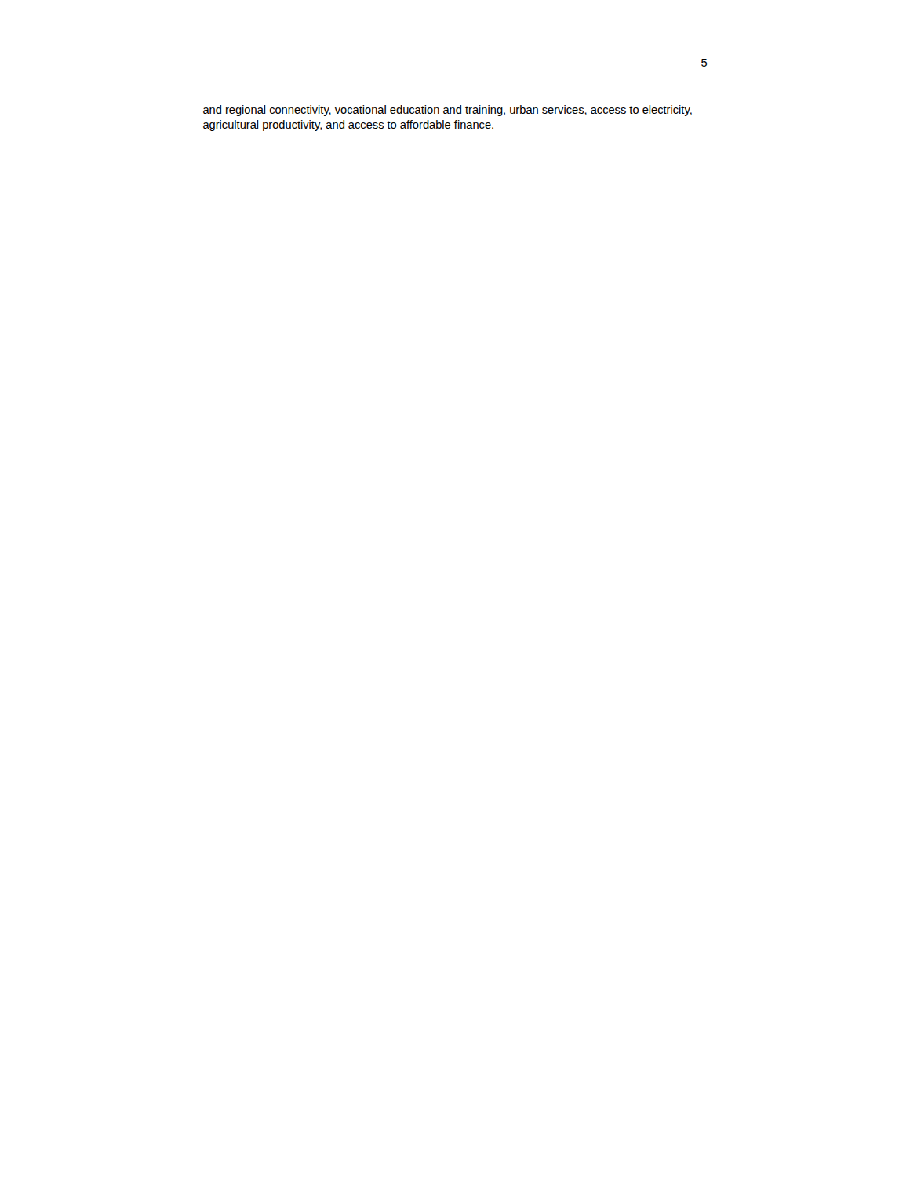5
and regional connectivity, vocational education and training, urban services, access to electricity, agricultural productivity, and access to affordable finance.